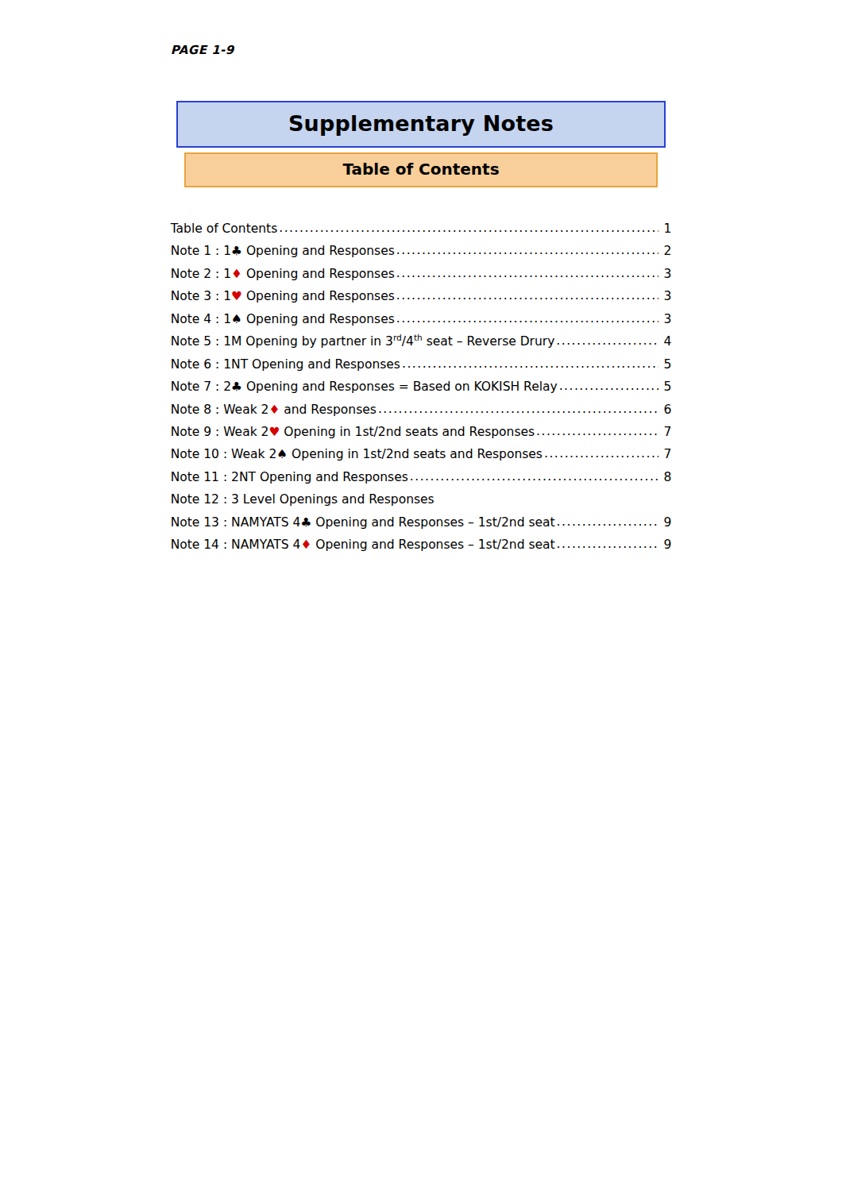PAGE 1-9
Supplementary Notes
Table of Contents
Table of Contents ................................................................................. 1
Note 1 : 1♣ Opening and Responses ......................................................... 2
Note 2 : 1♦ Opening and Responses ......................................................... 3
Note 3 : 1♥ Opening and Responses ......................................................... 3
Note 4 : 1♠ Opening and Responses ......................................................... 3
Note 5 : 1M Opening by partner in 3rd/4th seat – Reverse Drury .................... 4
Note 6 : 1NT Opening and Responses ......................................................... 5
Note 7 : 2♣ Opening and Responses = Based on KOKISH Relay .................... 5
Note 8 : Weak 2♦ and Responses ........................................................... 6
Note 9 : Weak 2♥ Opening in 1st/2nd seats and Responses ......................... 7
Note 10 : Weak 2♠ Opening in 1st/2nd seats and Responses ........................ 7
Note 11 : 2NT Opening and Responses ..................................................... 8
Note 12 : 3 Level Openings and Responses
Note 13 : NAMYATS 4♣ Opening and Responses – 1st/2nd seat .................... 9
Note 14 : NAMYATS 4♦ Opening and Responses – 1st/2nd seat .................... 9